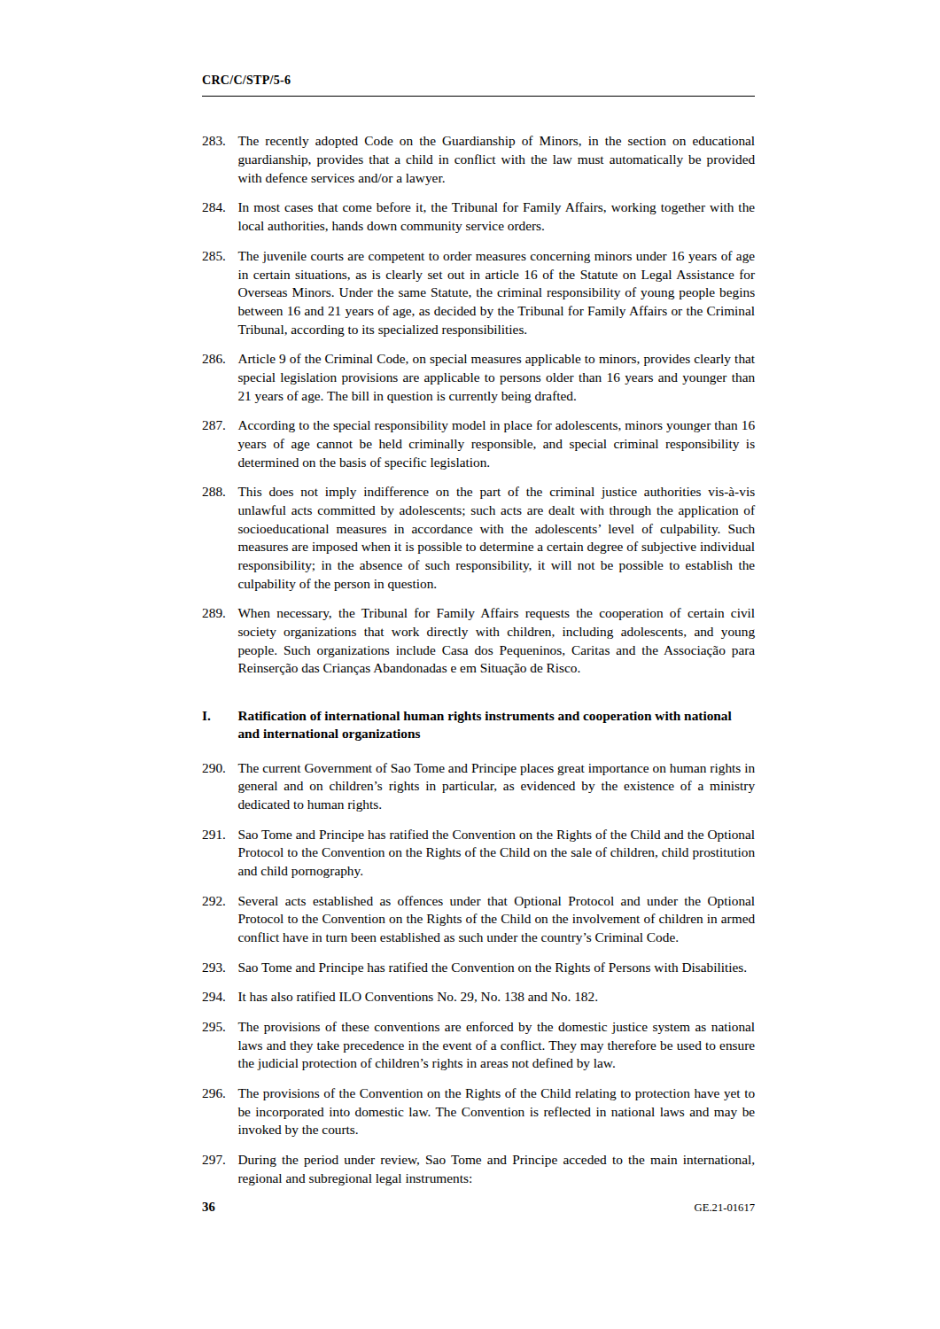CRC/C/STP/5-6
283. The recently adopted Code on the Guardianship of Minors, in the section on educational guardianship, provides that a child in conflict with the law must automatically be provided with defence services and/or a lawyer.
284. In most cases that come before it, the Tribunal for Family Affairs, working together with the local authorities, hands down community service orders.
285. The juvenile courts are competent to order measures concerning minors under 16 years of age in certain situations, as is clearly set out in article 16 of the Statute on Legal Assistance for Overseas Minors. Under the same Statute, the criminal responsibility of young people begins between 16 and 21 years of age, as decided by the Tribunal for Family Affairs or the Criminal Tribunal, according to its specialized responsibilities.
286. Article 9 of the Criminal Code, on special measures applicable to minors, provides clearly that special legislation provisions are applicable to persons older than 16 years and younger than 21 years of age. The bill in question is currently being drafted.
287. According to the special responsibility model in place for adolescents, minors younger than 16 years of age cannot be held criminally responsible, and special criminal responsibility is determined on the basis of specific legislation.
288. This does not imply indifference on the part of the criminal justice authorities vis-à-vis unlawful acts committed by adolescents; such acts are dealt with through the application of socioeducational measures in accordance with the adolescents’ level of culpability. Such measures are imposed when it is possible to determine a certain degree of subjective individual responsibility; in the absence of such responsibility, it will not be possible to establish the culpability of the person in question.
289. When necessary, the Tribunal for Family Affairs requests the cooperation of certain civil society organizations that work directly with children, including adolescents, and young people. Such organizations include Casa dos Pequeninos, Caritas and the Associação para Reinserção das Crianças Abandonadas e em Situação de Risco.
I. Ratification of international human rights instruments and cooperation with national and international organizations
290. The current Government of Sao Tome and Principe places great importance on human rights in general and on children’s rights in particular, as evidenced by the existence of a ministry dedicated to human rights.
291. Sao Tome and Principe has ratified the Convention on the Rights of the Child and the Optional Protocol to the Convention on the Rights of the Child on the sale of children, child prostitution and child pornography.
292. Several acts established as offences under that Optional Protocol and under the Optional Protocol to the Convention on the Rights of the Child on the involvement of children in armed conflict have in turn been established as such under the country’s Criminal Code.
293. Sao Tome and Principe has ratified the Convention on the Rights of Persons with Disabilities.
294. It has also ratified ILO Conventions No. 29, No. 138 and No. 182.
295. The provisions of these conventions are enforced by the domestic justice system as national laws and they take precedence in the event of a conflict. They may therefore be used to ensure the judicial protection of children’s rights in areas not defined by law.
296. The provisions of the Convention on the Rights of the Child relating to protection have yet to be incorporated into domestic law. The Convention is reflected in national laws and may be invoked by the courts.
297. During the period under review, Sao Tome and Principe acceded to the main international, regional and subregional legal instruments:
36 GE.21-01617